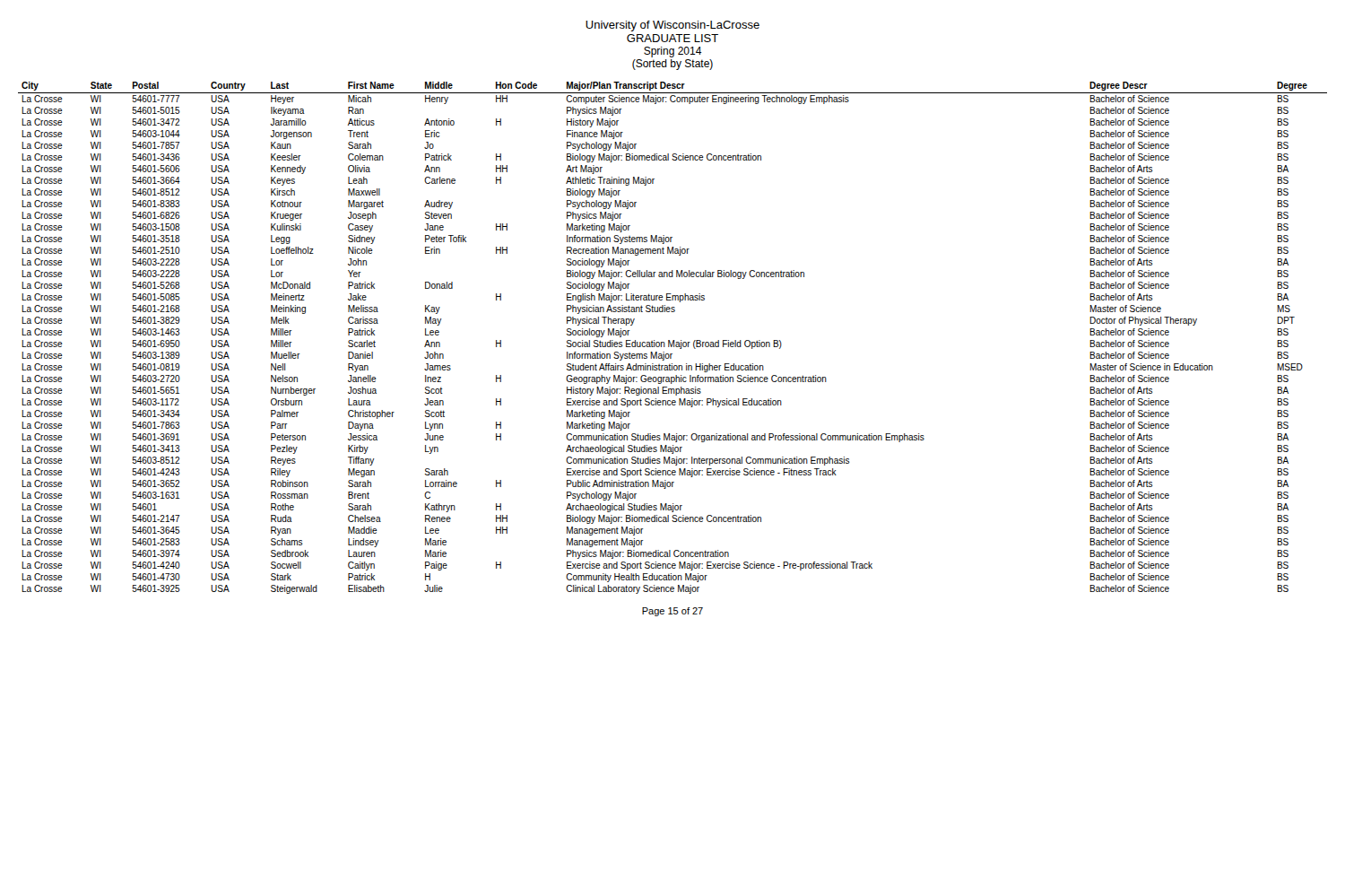University of Wisconsin-LaCrosse
GRADUATE LIST
Spring 2014
(Sorted by State)
| City | State | Postal | Country | Last | First Name | Middle | Hon Code | Major/Plan Transcript Descr | Degree Descr | Degree |
| --- | --- | --- | --- | --- | --- | --- | --- | --- | --- | --- |
| La Crosse | WI | 54601-7777 | USA | Heyer | Micah | Henry | HH | Computer Science Major: Computer Engineering Technology Emphasis | Bachelor of Science | BS |
| La Crosse | WI | 54601-5015 | USA | Ikeyama | Ran | | | Physics Major | Bachelor of Science | BS |
| La Crosse | WI | 54601-3472 | USA | Jaramillo | Atticus | Antonio | H | History Major | Bachelor of Science | BS |
| La Crosse | WI | 54603-1044 | USA | Jorgenson | Trent | Eric | | Finance Major | Bachelor of Science | BS |
| La Crosse | WI | 54601-7857 | USA | Kaun | Sarah | Jo | | Psychology Major | Bachelor of Science | BS |
| La Crosse | WI | 54601-3436 | USA | Keesler | Coleman | Patrick | H | Biology Major: Biomedical Science Concentration | Bachelor of Science | BS |
| La Crosse | WI | 54601-5606 | USA | Kennedy | Olivia | Ann | HH | Art Major | Bachelor of Arts | BA |
| La Crosse | WI | 54601-3664 | USA | Keyes | Leah | Carlene | H | Athletic Training Major | Bachelor of Science | BS |
| La Crosse | WI | 54601-8512 | USA | Kirsch | Maxwell | | | Biology Major | Bachelor of Science | BS |
| La Crosse | WI | 54601-8383 | USA | Kotnour | Margaret | Audrey | | Psychology Major | Bachelor of Science | BS |
| La Crosse | WI | 54601-6826 | USA | Krueger | Joseph | Steven | | Physics Major | Bachelor of Science | BS |
| La Crosse | WI | 54603-1508 | USA | Kulinski | Casey | Jane | HH | Marketing Major | Bachelor of Science | BS |
| La Crosse | WI | 54601-3518 | USA | Legg | Sidney | Peter Tofik | | Information Systems Major | Bachelor of Science | BS |
| La Crosse | WI | 54601-2510 | USA | Loeffelholz | Nicole | Erin | HH | Recreation Management Major | Bachelor of Science | BS |
| La Crosse | WI | 54603-2228 | USA | Lor | John | | | Sociology Major | Bachelor of Arts | BA |
| La Crosse | WI | 54603-2228 | USA | Lor | Yer | | | Biology Major: Cellular and Molecular Biology Concentration | Bachelor of Science | BS |
| La Crosse | WI | 54601-5268 | USA | McDonald | Patrick | Donald | | Sociology Major | Bachelor of Science | BS |
| La Crosse | WI | 54601-5085 | USA | Meinertz | Jake | | H | English Major: Literature Emphasis | Bachelor of Arts | BA |
| La Crosse | WI | 54601-2168 | USA | Meinking | Melissa | Kay | | Physician Assistant Studies | Master of Science | MS |
| La Crosse | WI | 54601-3829 | USA | Melk | Carissa | May | | Physical Therapy | Doctor of Physical Therapy | DPT |
| La Crosse | WI | 54603-1463 | USA | Miller | Patrick | Lee | | Sociology Major | Bachelor of Science | BS |
| La Crosse | WI | 54601-6950 | USA | Miller | Scarlet | Ann | H | Social Studies Education Major (Broad Field Option B) | Bachelor of Science | BS |
| La Crosse | WI | 54603-1389 | USA | Mueller | Daniel | John | | Information Systems Major | Bachelor of Science | BS |
| La Crosse | WI | 54601-0819 | USA | Nell | Ryan | James | | Student Affairs Administration in Higher Education | Master of Science in Education | MSED |
| La Crosse | WI | 54603-2720 | USA | Nelson | Janelle | Inez | H | Geography Major: Geographic Information Science Concentration | Bachelor of Science | BS |
| La Crosse | WI | 54601-5651 | USA | Nurnberger | Joshua | Scot | | History Major: Regional Emphasis | Bachelor of Arts | BA |
| La Crosse | WI | 54603-1172 | USA | Orsburn | Laura | Jean | H | Exercise and Sport Science Major: Physical Education | Bachelor of Science | BS |
| La Crosse | WI | 54601-3434 | USA | Palmer | Christopher | Scott | | Marketing Major | Bachelor of Science | BS |
| La Crosse | WI | 54601-7863 | USA | Parr | Dayna | Lynn | H | Marketing Major | Bachelor of Science | BS |
| La Crosse | WI | 54601-3691 | USA | Peterson | Jessica | June | H | Communication Studies Major: Organizational and Professional Communication Emphasis | Bachelor of Arts | BA |
| La Crosse | WI | 54601-3413 | USA | Pezley | Kirby | Lyn | | Archaeological Studies Major | Bachelor of Science | BS |
| La Crosse | WI | 54603-8512 | USA | Reyes | Tiffany | | | Communication Studies Major: Interpersonal Communication Emphasis | Bachelor of Arts | BA |
| La Crosse | WI | 54601-4243 | USA | Riley | Megan | Sarah | | Exercise and Sport Science Major: Exercise Science - Fitness Track | Bachelor of Science | BS |
| La Crosse | WI | 54601-3652 | USA | Robinson | Sarah | Lorraine | H | Public Administration Major | Bachelor of Arts | BA |
| La Crosse | WI | 54603-1631 | USA | Rossman | Brent | C | | Psychology Major | Bachelor of Science | BS |
| La Crosse | WI | 54601 | USA | Rothe | Sarah | Kathryn | H | Archaeological Studies Major | Bachelor of Arts | BA |
| La Crosse | WI | 54601-2147 | USA | Ruda | Chelsea | Renee | HH | Biology Major: Biomedical Science Concentration | Bachelor of Science | BS |
| La Crosse | WI | 54601-3645 | USA | Ryan | Maddie | Lee | HH | Management Major | Bachelor of Science | BS |
| La Crosse | WI | 54601-2583 | USA | Schams | Lindsey | Marie | | Management Major | Bachelor of Science | BS |
| La Crosse | WI | 54601-3974 | USA | Sedbrook | Lauren | Marie | | Physics Major: Biomedical Concentration | Bachelor of Science | BS |
| La Crosse | WI | 54601-4240 | USA | Socwell | Caitlyn | Paige | H | Exercise and Sport Science Major: Exercise Science - Pre-professional Track | Bachelor of Science | BS |
| La Crosse | WI | 54601-4730 | USA | Stark | Patrick | H | | Community Health Education Major | Bachelor of Science | BS |
| La Crosse | WI | 54601-3925 | USA | Steigerwald | Elisabeth | Julie | | Clinical Laboratory Science Major | Bachelor of Science | BS |
Page 15 of 27